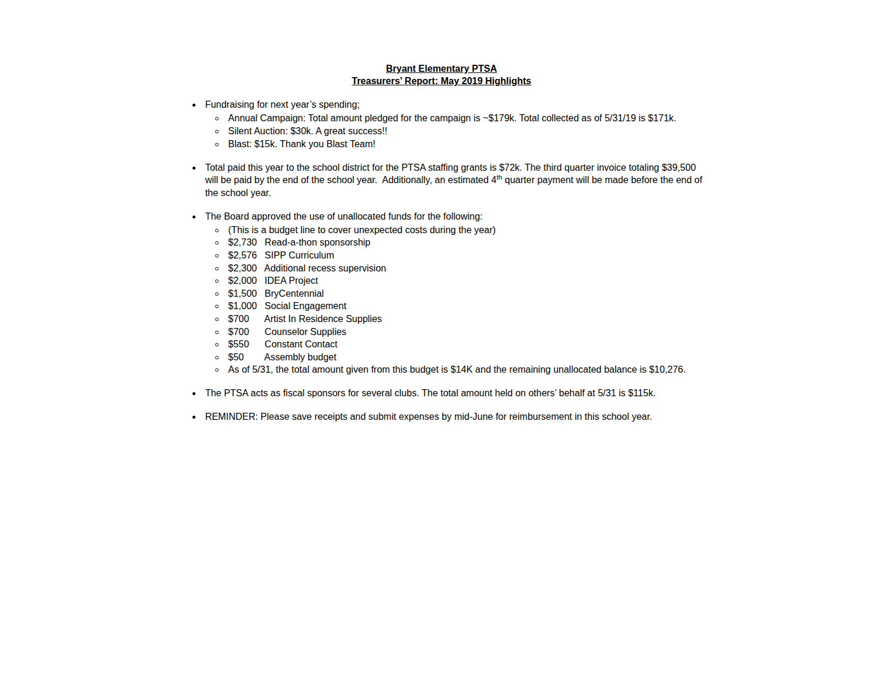Bryant Elementary PTSA
Treasurers’ Report: May 2019 Highlights
Fundraising for next year’s spending;
Annual Campaign: Total amount pledged for the campaign is ~$179k. Total collected as of 5/31/19 is $171k.
Silent Auction: $30k. A great success!!
Blast: $15k. Thank you Blast Team!
Total paid this year to the school district for the PTSA staffing grants is $72k. The third quarter invoice totaling $39,500 will be paid by the end of the school year. Additionally, an estimated 4th quarter payment will be made before the end of the school year.
The Board approved the use of unallocated funds for the following:
(This is a budget line to cover unexpected costs during the year)
$2,730 Read-a-thon sponsorship
$2,576 SIPP Curriculum
$2,300 Additional recess supervision
$2,000 IDEA Project
$1,500 BryCentennial
$1,000 Social Engagement
$700 Artist In Residence Supplies
$700 Counselor Supplies
$550 Constant Contact
$50 Assembly budget
As of 5/31, the total amount given from this budget is $14K and the remaining unallocated balance is $10,276.
The PTSA acts as fiscal sponsors for several clubs. The total amount held on others’ behalf at 5/31 is $115k.
REMINDER: Please save receipts and submit expenses by mid-June for reimbursement in this school year.